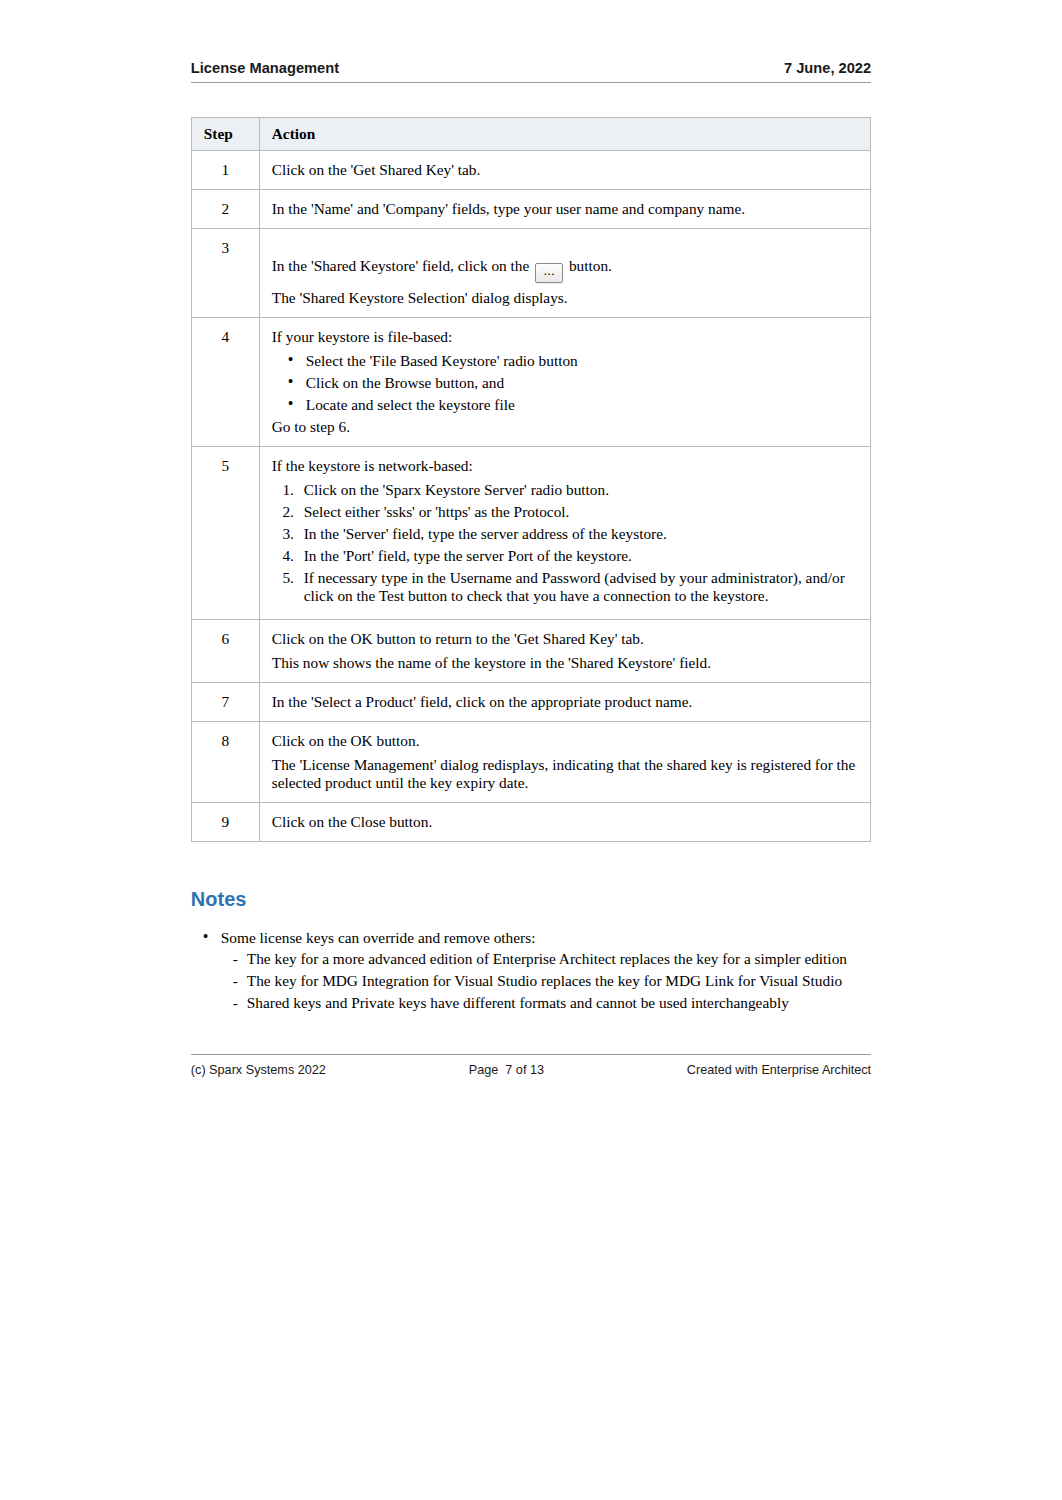License Management
7 June, 2022
| Step | Action |
| --- | --- |
| 1 | Click on the 'Get Shared Key' tab. |
| 2 | In the 'Name' and 'Company' fields, type your user name and company name. |
| 3 | In the 'Shared Keystore' field, click on the ... button. The 'Shared Keystore Selection' dialog displays. |
| 4 | If your keystore is file-based: Select the 'File Based Keystore' radio button Click on the Browse button, and Locate and select the keystore file Go to step 6. |
| 5 | If the keystore is network-based: Click on the 'Sparx Keystore Server' radio button. Select either 'ssks' or 'https' as the Protocol. In the 'Server' field, type the server address of the keystore. In the 'Port' field, type the server Port of the keystore. If necessary type in the Username and Password (advised by your administrator), and/or click on the Test button to check that you have a connection to the keystore. |
| 6 | Click on the OK button to return to the 'Get Shared Key' tab. This now shows the name of the keystore in the 'Shared Keystore' field. |
| 7 | In the 'Select a Product' field, click on the appropriate product name. |
| 8 | Click on the OK button. The 'License Management' dialog redisplays, indicating that the shared key is registered for the selected product until the key expiry date. |
| 9 | Click on the Close button. |
Notes
Some license keys can override and remove others:
The key for a more advanced edition of Enterprise Architect replaces the key for a simpler edition
The key for MDG Integration for Visual Studio replaces the key for MDG Link for Visual Studio
Shared keys and Private keys have different formats and cannot be used interchangeably
(c) Sparx Systems 2022
Page 7 of 13
Created with Enterprise Architect